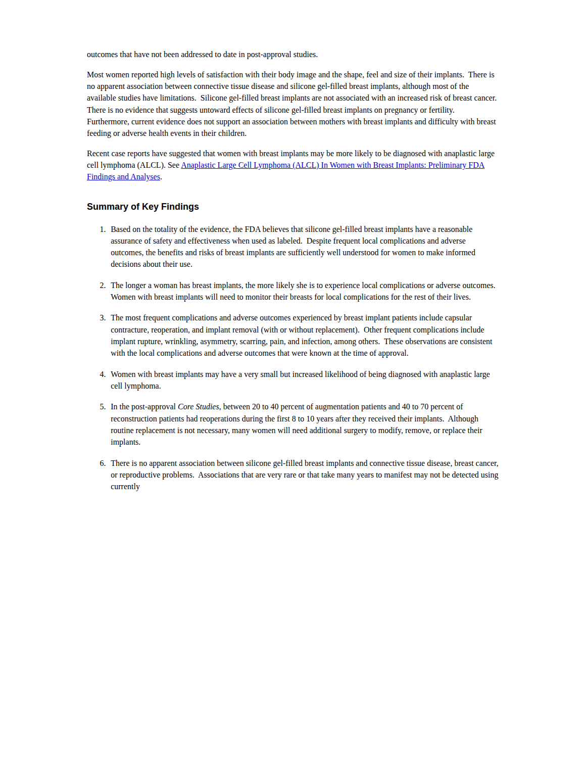outcomes that have not been addressed to date in post-approval studies.
Most women reported high levels of satisfaction with their body image and the shape, feel and size of their implants. There is no apparent association between connective tissue disease and silicone gel-filled breast implants, although most of the available studies have limitations. Silicone gel-filled breast implants are not associated with an increased risk of breast cancer. There is no evidence that suggests untoward effects of silicone gel-filled breast implants on pregnancy or fertility. Furthermore, current evidence does not support an association between mothers with breast implants and difficulty with breast feeding or adverse health events in their children.
Recent case reports have suggested that women with breast implants may be more likely to be diagnosed with anaplastic large cell lymphoma (ALCL). See Anaplastic Large Cell Lymphoma (ALCL) In Women with Breast Implants: Preliminary FDA Findings and Analyses.
Summary of Key Findings
Based on the totality of the evidence, the FDA believes that silicone gel-filled breast implants have a reasonable assurance of safety and effectiveness when used as labeled. Despite frequent local complications and adverse outcomes, the benefits and risks of breast implants are sufficiently well understood for women to make informed decisions about their use.
The longer a woman has breast implants, the more likely she is to experience local complications or adverse outcomes. Women with breast implants will need to monitor their breasts for local complications for the rest of their lives.
The most frequent complications and adverse outcomes experienced by breast implant patients include capsular contracture, reoperation, and implant removal (with or without replacement). Other frequent complications include implant rupture, wrinkling, asymmetry, scarring, pain, and infection, among others. These observations are consistent with the local complications and adverse outcomes that were known at the time of approval.
Women with breast implants may have a very small but increased likelihood of being diagnosed with anaplastic large cell lymphoma.
In the post-approval Core Studies, between 20 to 40 percent of augmentation patients and 40 to 70 percent of reconstruction patients had reoperations during the first 8 to 10 years after they received their implants. Although routine replacement is not necessary, many women will need additional surgery to modify, remove, or replace their implants.
There is no apparent association between silicone gel-filled breast implants and connective tissue disease, breast cancer, or reproductive problems. Associations that are very rare or that take many years to manifest may not be detected using currently